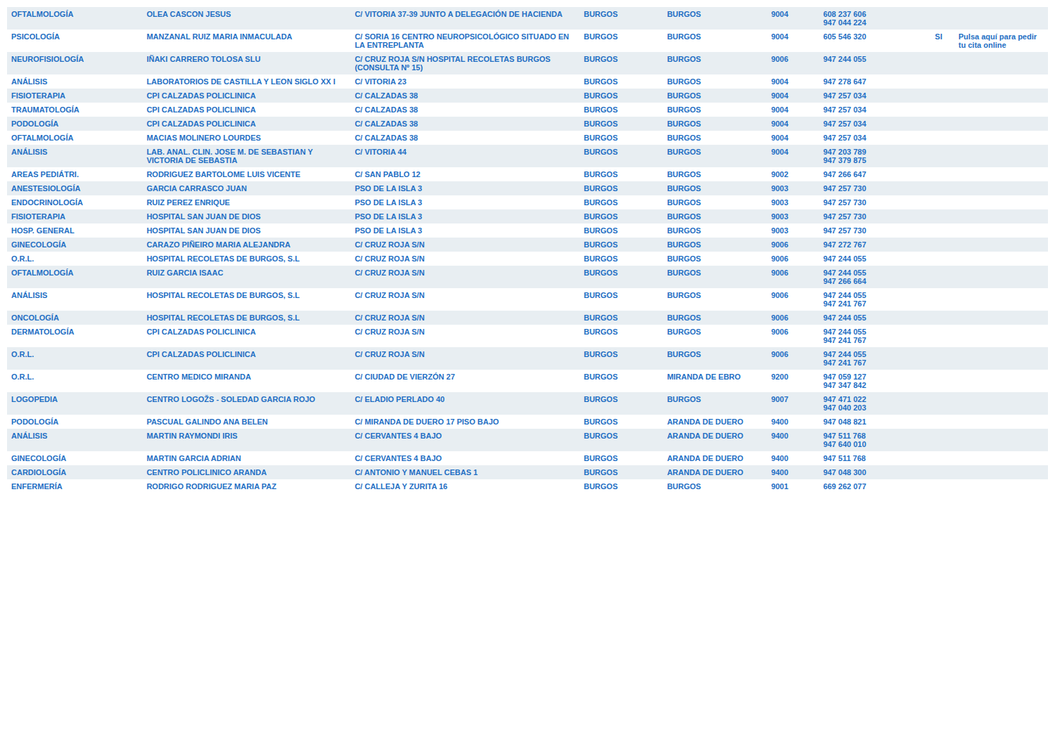| OFTALMOLOGÍA | OLEA CASCON JESUS | C/ VITORIA 37-39 JUNTO A DELEGACIÓN DE HACIENDA | BURGOS | BURGOS | 9004 | 608 237 606 947 044 224 | | |
| PSICOLOGÍA | MANZANAL RUIZ MARIA INMACULADA | C/ SORIA 16 CENTRO NEUROPSICOLÓGICO SITUADO EN LA ENTREPLANTA | BURGOS | BURGOS | 9004 | 605 546 320 | SI | Pulsa aquí para pedir tu cita online |
| NEUROFISIOLOGÍA | IÑAKI CARRERO TOLOSA SLU | C/ CRUZ ROJA S/N HOSPITAL RECOLETAS BURGOS (CONSULTA Nº 15) | BURGOS | BURGOS | 9006 | 947 244 055 | | |
| ANÁLISIS | LABORATORIOS DE CASTILLA Y LEON SIGLO XX I | C/ VITORIA 23 | BURGOS | BURGOS | 9004 | 947 278 647 | | |
| FISIOTERAPIA | CPI CALZADAS POLICLINICA | C/ CALZADAS 38 | BURGOS | BURGOS | 9004 | 947 257 034 | | |
| TRAUMATOLOGÍA | CPI CALZADAS POLICLINICA | C/ CALZADAS 38 | BURGOS | BURGOS | 9004 | 947 257 034 | | |
| PODOLOGÍA | CPI CALZADAS POLICLINICA | C/ CALZADAS 38 | BURGOS | BURGOS | 9004 | 947 257 034 | | |
| OFTALMOLOGÍA | MACIAS MOLINERO LOURDES | C/ CALZADAS 38 | BURGOS | BURGOS | 9004 | 947 257 034 | | |
| ANÁLISIS | LAB. ANAL. CLIN. JOSE M. DE SEBASTIAN Y VICTORIA DE SEBASTIA | C/ VITORIA 44 | BURGOS | BURGOS | 9004 | 947 203 789 947 379 875 | | |
| AREAS PEDIÁTRI. | RODRIGUEZ BARTOLOME LUIS VICENTE | C/ SAN PABLO 12 | BURGOS | BURGOS | 9002 | 947 266 647 | | |
| ANESTESIOLOGÍA | GARCIA CARRASCO JUAN | PSO DE LA ISLA 3 | BURGOS | BURGOS | 9003 | 947 257 730 | | |
| ENDOCRINOLOGÍA | RUIZ PEREZ ENRIQUE | PSO DE LA ISLA 3 | BURGOS | BURGOS | 9003 | 947 257 730 | | |
| FISIOTERAPIA | HOSPITAL SAN JUAN DE DIOS | PSO DE LA ISLA 3 | BURGOS | BURGOS | 9003 | 947 257 730 | | |
| HOSP. GENERAL | HOSPITAL SAN JUAN DE DIOS | PSO DE LA ISLA 3 | BURGOS | BURGOS | 9003 | 947 257 730 | | |
| GINECOLOGÍA | CARAZO PIÑEIRO MARIA ALEJANDRA | C/ CRUZ ROJA S/N | BURGOS | BURGOS | 9006 | 947 272 767 | | |
| O.R.L. | HOSPITAL RECOLETAS DE BURGOS, S.L | C/ CRUZ ROJA S/N | BURGOS | BURGOS | 9006 | 947 244 055 | | |
| OFTALMOLOGÍA | RUIZ GARCIA ISAAC | C/ CRUZ ROJA S/N | BURGOS | BURGOS | 9006 | 947 244 055 947 266 664 | | |
| ANÁLISIS | HOSPITAL RECOLETAS DE BURGOS, S.L | C/ CRUZ ROJA S/N | BURGOS | BURGOS | 9006 | 947 244 055 947 241 767 | | |
| ONCOLOGÍA | HOSPITAL RECOLETAS DE BURGOS, S.L | C/ CRUZ ROJA S/N | BURGOS | BURGOS | 9006 | 947 244 055 | | |
| DERMATOLOGÍA | CPI CALZADAS POLICLINICA | C/ CRUZ ROJA S/N | BURGOS | BURGOS | 9006 | 947 244 055 947 241 767 | | |
| O.R.L. | CPI CALZADAS POLICLINICA | C/ CRUZ ROJA S/N | BURGOS | BURGOS | 9006 | 947 244 055 947 241 767 | | |
| O.R.L. | CENTRO MEDICO MIRANDA | C/ CIUDAD DE VIERZÓN 27 | BURGOS | MIRANDA DE EBRO | 9200 | 947 059 127 947 347 842 | | |
| LOGOPEDIA | CENTRO LOGOŽS - SOLEDAD GARCIA ROJO | C/ ELADIO PERLADO 40 | BURGOS | BURGOS | 9007 | 947 471 022 947 040 203 | | |
| PODOLOGÍA | PASCUAL GALINDO ANA BELEN | C/ MIRANDA DE DUERO 17 PISO BAJO | BURGOS | ARANDA DE DUERO | 9400 | 947 048 821 | | |
| ANÁLISIS | MARTIN RAYMONDI IRIS | C/ CERVANTES 4 BAJO | BURGOS | ARANDA DE DUERO | 9400 | 947 511 768 947 640 010 | | |
| GINECOLOGÍA | MARTIN GARCIA ADRIAN | C/ CERVANTES 4 BAJO | BURGOS | ARANDA DE DUERO | 9400 | 947 511 768 | | |
| CARDIOLOGÍA | CENTRO POLICLINICO ARANDA | C/ ANTONIO Y MANUEL CEBAS 1 | BURGOS | ARANDA DE DUERO | 9400 | 947 048 300 | | |
| ENFERMERÍA | RODRIGO RODRIGUEZ MARIA PAZ | C/ CALLEJA Y ZURITA 16 | BURGOS | BURGOS | 9001 | 669 262 077 | | |